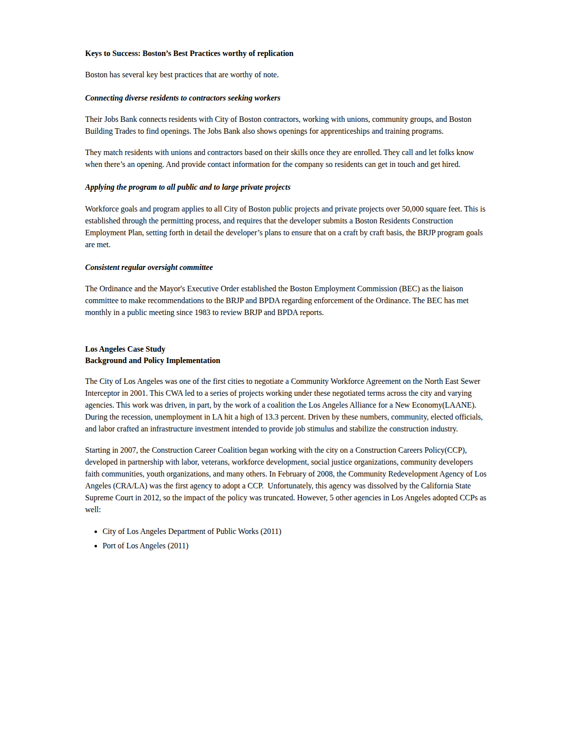Keys to Success: Boston’s Best Practices worthy of replication
Boston has several key best practices that are worthy of note.
Connecting diverse residents to contractors seeking workers
Their Jobs Bank connects residents with City of Boston contractors, working with unions, community groups, and Boston Building Trades to find openings. The Jobs Bank also shows openings for apprenticeships and training programs.
They match residents with unions and contractors based on their skills once they are enrolled. They call and let folks know when there’s an opening. And provide contact information for the company so residents can get in touch and get hired.
Applying the program to all public and to large private projects
Workforce goals and program applies to all City of Boston public projects and private projects over 50,000 square feet. This is established through the permitting process, and requires that the developer submits a Boston Residents Construction Employment Plan, setting forth in detail the developer’s plans to ensure that on a craft by craft basis, the BRJP program goals are met.
Consistent regular oversight committee
The Ordinance and the Mayor's Executive Order established the Boston Employment Commission (BEC) as the liaison committee to make recommendations to the BRJP and BPDA regarding enforcement of the Ordinance. The BEC has met monthly in a public meeting since 1983 to review BRJP and BPDA reports.
Los Angeles Case Study
Background and Policy Implementation
The City of Los Angeles was one of the first cities to negotiate a Community Workforce Agreement on the North East Sewer Interceptor in 2001. This CWA led to a series of projects working under these negotiated terms across the city and varying agencies. This work was driven, in part, by the work of a coalition the Los Angeles Alliance for a New Economy(LAANE). During the recession, unemployment in LA hit a high of 13.3 percent. Driven by these numbers, community, elected officials, and labor crafted an infrastructure investment intended to provide job stimulus and stabilize the construction industry.
Starting in 2007, the Construction Career Coalition began working with the city on a Construction Careers Policy(CCP), developed in partnership with labor, veterans, workforce development, social justice organizations, community developers faith communities, youth organizations, and many others. In February of 2008, the Community Redevelopment Agency of Los Angeles (CRA/LA) was the first agency to adopt a CCP. Unfortunately, this agency was dissolved by the California State Supreme Court in 2012, so the impact of the policy was truncated. However, 5 other agencies in Los Angeles adopted CCPs as well:
City of Los Angeles Department of Public Works (2011)
Port of Los Angeles (2011)